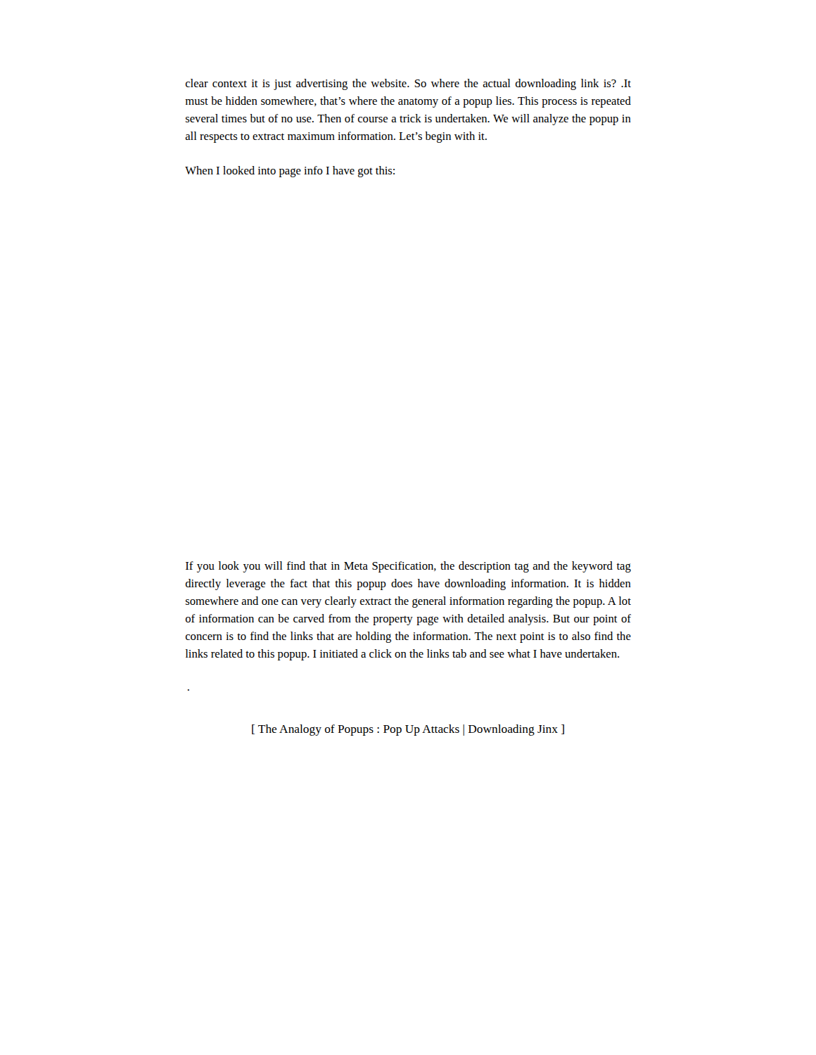clear context it is just advertising the website. So where the actual downloading link is? .It must be hidden somewhere, that’s where the anatomy of a popup lies. This process is repeated several times but of no use. Then of course a trick is undertaken. We will analyze the popup in all respects to extract maximum information. Let’s begin with it.
When I looked into page info I have got this:
If you look you will find that in Meta Specification, the description tag and the keyword tag directly leverage the fact that this popup does have downloading information. It is hidden somewhere and one can very clearly extract the general information regarding the popup. A lot of information can be carved from the property page with detailed analysis. But our point of concern is to find the links that are holding the information. The next point is to also find the links related to this popup. I initiated a click on the links tab and see what I have undertaken.
.
[ The Analogy of Popups : Pop Up Attacks | Downloading Jinx ]